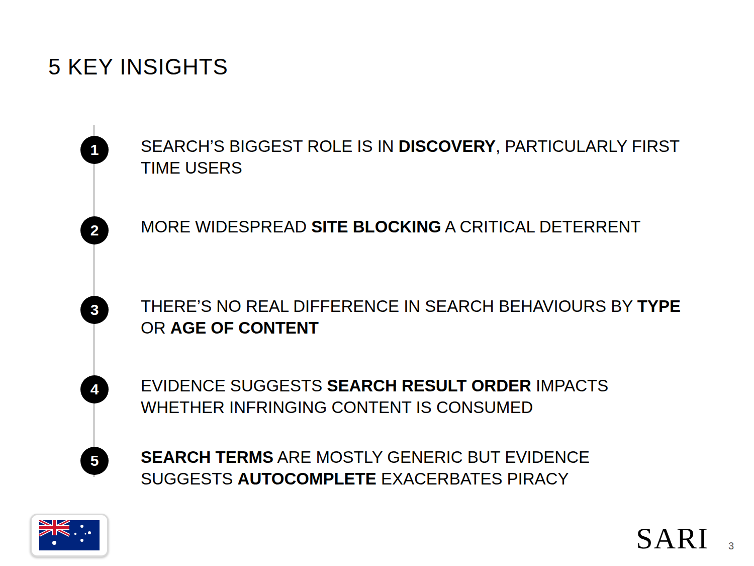5 Key Insights
1
Search’s biggest role is in discovery, particularly first time users
2
More widespread site blocking a critical deterrent
3
There’s no real difference in search behaviours by type or age of content
4
Evidence suggests search result order impacts whether infringing content is consumed
5
Search terms are mostly generic but evidence suggests autocomplete exacerbates piracy
SARI
3